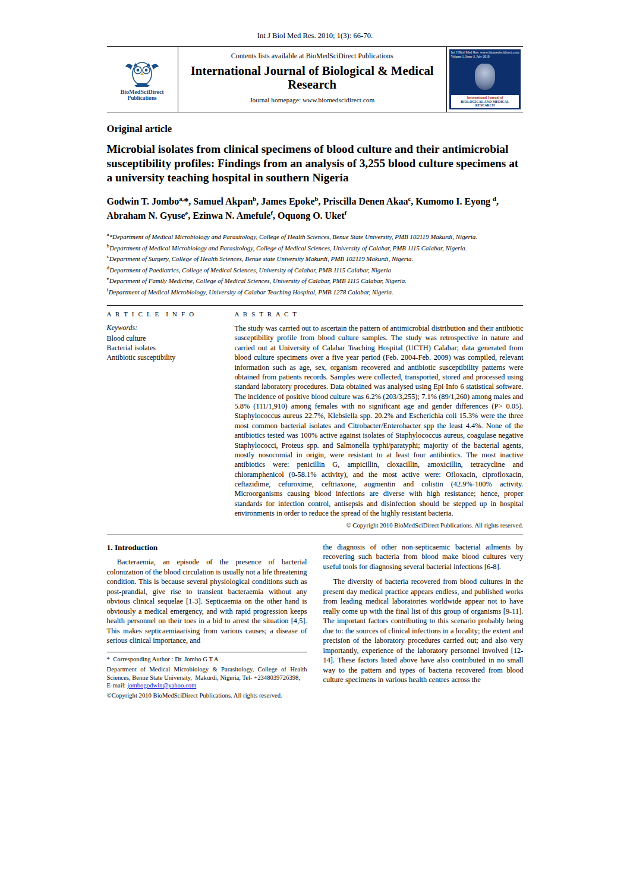Int J Biol Med Res. 2010; 1(3): 66-70.
BioMedSciDirectPublications
Contents lists available at BioMedSciDirect Publications
International Journal of Biological & Medical Research
Journal homepage: www.biomedscidirect.com
Int J Biol Med Res www.biomedscidirect.com
Volume 1, Issue 3, July 2010
International Journal of BIOLOGICAL AND MEDICAL RESEARCH
Original article
Microbial isolates from clinical specimens of blood culture and their antimicrobial susceptibility profiles: Findings from an analysis of 3,255 blood culture specimens at a university teaching hospital in southern Nigeria
Godwin T. Jomboa,*, Samuel Akpanb, James Epokeb, Priscilla Denen Akaac, Kumomo I. Eyong d, Abraham N. Gyusee, Ezinwa N. Amefulef, Oquong O. Uketf
a*Department of Medical Microbiology and Parasitology, College of Health Sciences, Benue State University, PMB 102119 Makurdi, Nigeria.
bDepartment of Medical Microbiology and Parasitology, College of Medical Sciences, University of Calabar, PMB 1115 Calabar, Nigeria.
cDepartment of Surgery, College of Health Sciences, Benue state University Makurdi, PMB 102119 Makurdi, Nigeria.
dDepartment of Paediatrics, College of Medical Sciences, University of Calabar, PMB 1115 Calabar, Nigeria
eDepartment of Family Medicine, College of Medical Sciences, University of Calabar, PMB 1115 Calabar, Nigeria.
fDepartment of Medical Microbiology, University of Calabar Teaching Hospital, PMB 1278 Calabar, Nigeria.
A R T I C L E I N F O
Keywords:
Blood culture
Bacterial isolates
Antibiotic susceptibility
A B S T R A C T
The study was carried out to ascertain the pattern of antimicrobial distribution and their antibiotic susceptibility profile from blood culture samples. The study was retrospective in nature and carried out at University of Calabar Teaching Hospital (UCTH) Calabar; data generated from blood culture specimens over a five year period (Feb. 2004-Feb. 2009) was compiled, relevant information such as age, sex, organism recovered and antibiotic susceptibility patterns were obtained from patients records. Samples were collected, transported, stored and processed using standard laboratory procedures. Data obtained was analysed using Epi Info 6 statistical software. The incidence of positive blood culture was 6.2% (203/3,255); 7.1% (89/1,260) among males and 5.8% (111/1,910) among females with no significant age and gender differences (P> 0.05). Staphylococcus aureus 22.7%, Klebsiella spp. 20.2% and Escherichia coli 15.3% were the three most common bacterial isolates and Citrobacter/Enterobacter spp the least 4.4%. None of the antibiotics tested was 100% active against isolates of Staphylococcus aureus, coagulase negative Staphylococci, Proteus spp. and Salmonella typhi/paratyphi; majority of the bacterial agents, mostly nosocomial in origin, were resistant to at least four antibiotics. The most inactive antibiotics were: penicillin G, ampicillin, cloxacillin, amoxicillin, tetracycline and chloramphenicol (0-58.1% activity), and the most active were: Ofloxacin, ciprofloxacin, ceftazidime, cefuroxime, ceftriaxone, augmentin and colistin (42.9%-100% activity. Microorganisms causing blood infections are diverse with high resistance; hence, proper standards for infection control, antisepsis and disinfection should be stepped up in hospital environments in order to reduce the spread of the highly resistant bacteria.
© Copyright 2010 BioMedSciDirect Publications. All rights reserved.
1. Introduction
Bacteraemia, an episode of the presence of bacterial colonization of the blood circulation is usually not a life threatening condition. This is because several physiological conditions such as post-prandial, give rise to transient bacteraemia without any obvious clinical sequelae [1-3]. Septicaemia on the other hand is obviously a medical emergency, and with rapid progression keeps health personnel on their toes in a bid to arrest the situation [4,5]. This makes septicaemiaarising from various causes; a disease of serious clinical importance, and
* Corresponding Author : Dr. Jombo G T A
Department of Medical Microbiology & Parasitology, College of Health Sciences, Benue State University, Makurdi, Nigeria, Tel- +2348039726398,
E-mail: jombogodwin@yahoo.com
©Copyright 2010 BioMedSciDirect Publications. All rights reserved.
the diagnosis of other non-septicaemic bacterial ailments by recovering such bacteria from blood make blood cultures very useful tools for diagnosing several bacterial infections [6-8].
The diversity of bacteria recovered from blood cultures in the present day medical practice appears endless, and published works from leading medical laboratories worldwide appear not to have really come up with the final list of this group of organisms [9-11]. The important factors contributing to this scenario probably being due to: the sources of clinical infections in a locality; the extent and precision of the laboratory procedures carried out; and also very importantly, experience of the laboratory personnel involved [12-14]. These factors listed above have also contributed in no small way to the pattern and types of bacteria recovered from blood culture specimens in various health centres across the